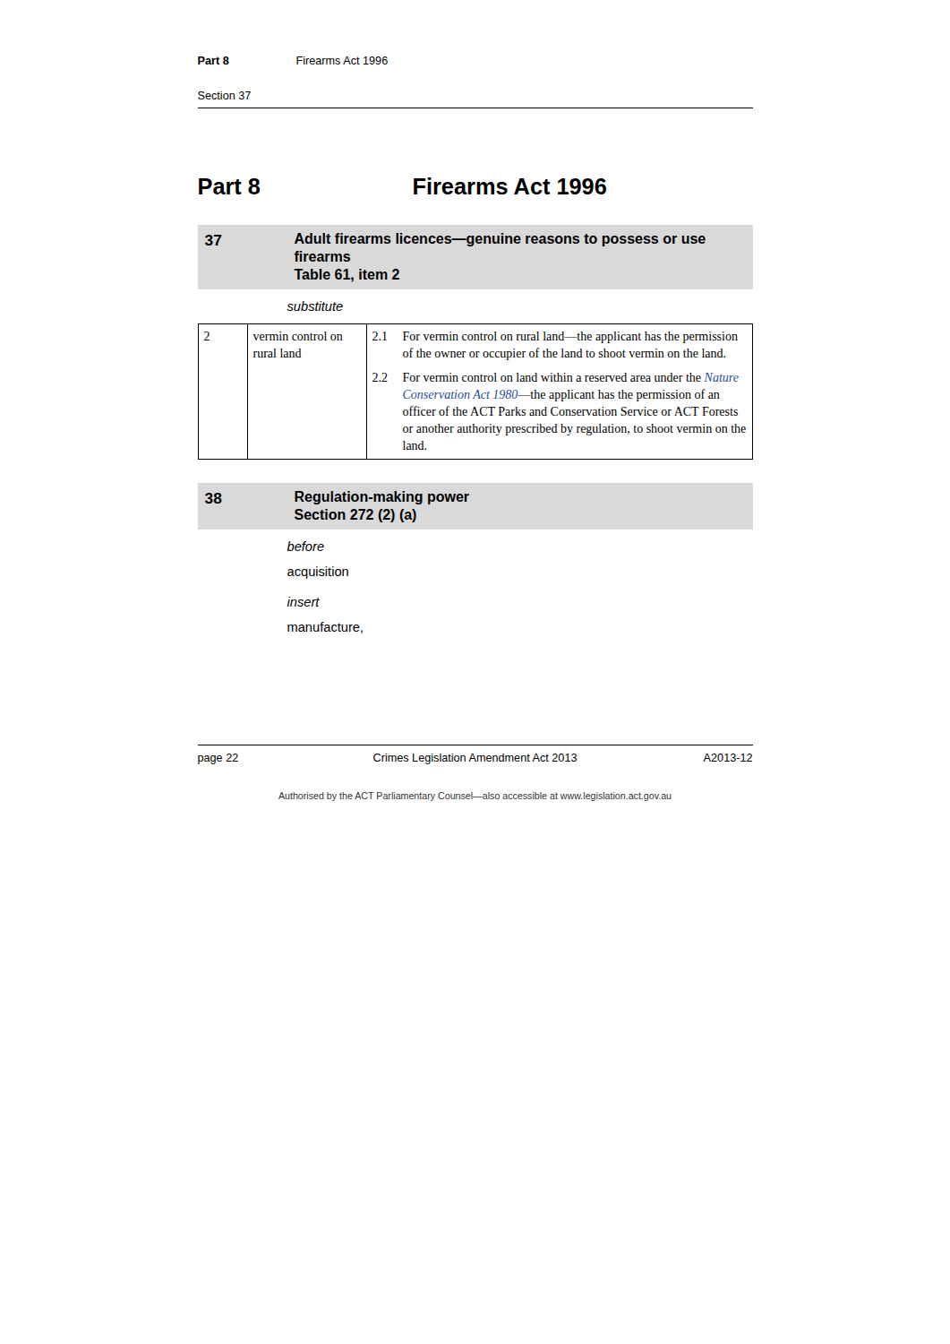Part 8 Firearms Act 1996
Section 37
Part 8 Firearms Act 1996
37
Adult firearms licences—genuine reasons to possess or use firearms
Table 61, item 2
substitute
| 2 | vermin control on rural land | 2.1 For vermin control on rural land—the applicant has the permission of the owner or occupier of the land to shoot vermin on the land. 2.2 For vermin control on land within a reserved area under the Nature Conservation Act 1980 —the applicant has the permission of an officer of the ACT Parks and Conservation Service or ACT Forests or another authority prescribed by regulation, to shoot vermin on the land. |
38
Regulation-making power
Section 272 (2) (a)
before
acquisition
insert
manufacture,
page 22
Crimes Legislation Amendment Act 2013
A2013-12
Authorised by the ACT Parliamentary Counsel—also accessible at www.legislation.act.gov.au